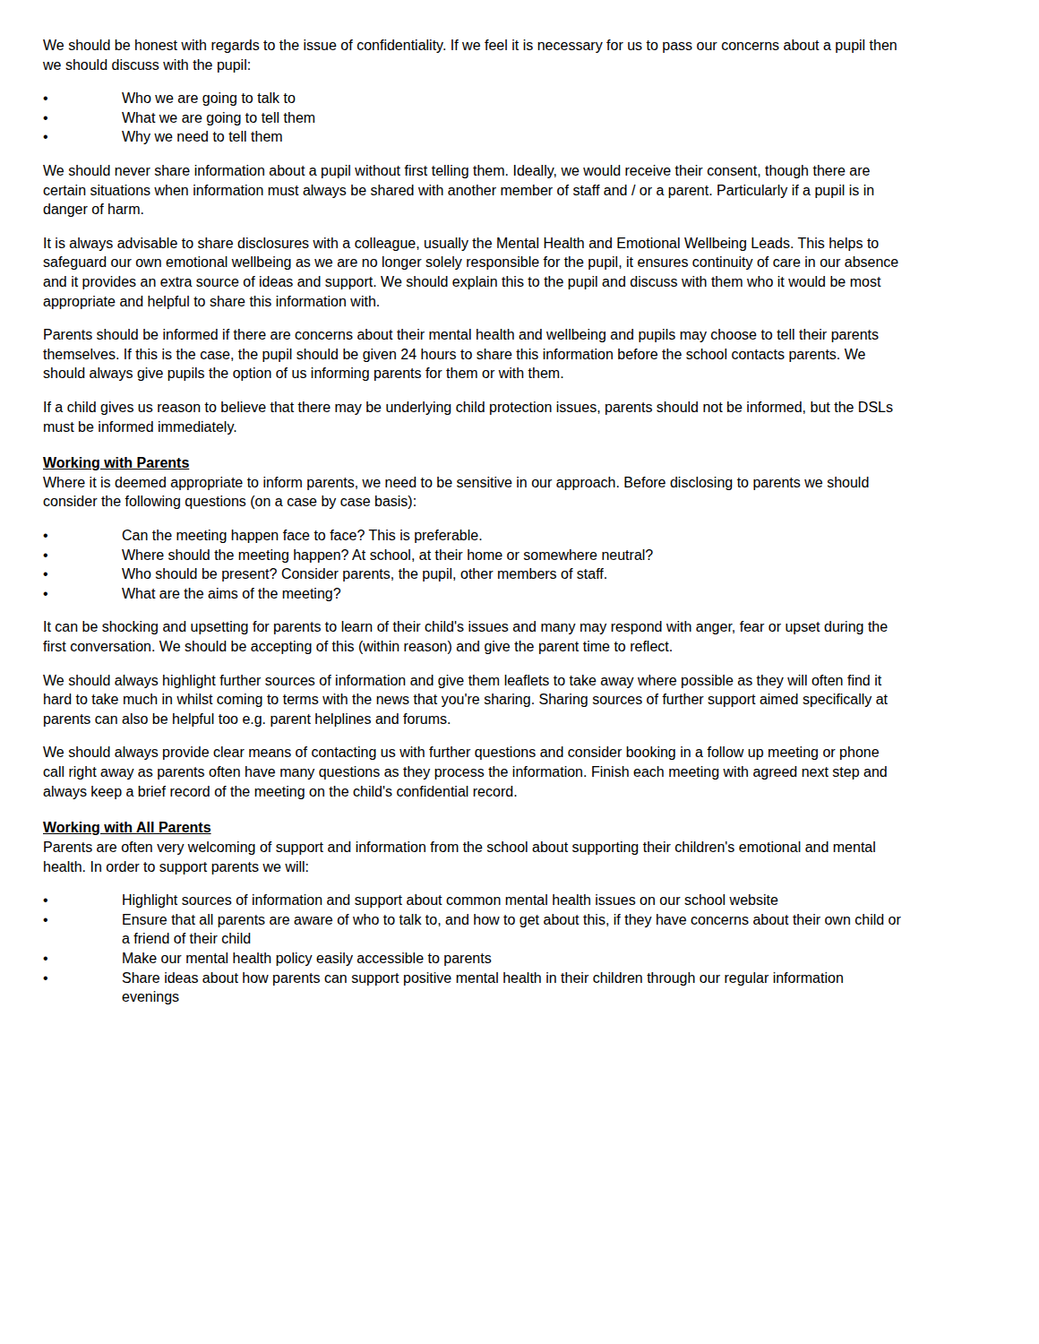We should be honest with regards to the issue of confidentiality. If we feel it is necessary for us to pass our concerns about a pupil then we should discuss with the pupil:
Who we are going to talk to
What we are going to tell them
Why we need to tell them
We should never share information about a pupil without first telling them. Ideally, we would receive their consent, though there are certain situations when information must always be shared with another member of staff and / or a parent. Particularly if a pupil is in danger of harm.
It is always advisable to share disclosures with a colleague, usually the Mental Health and Emotional Wellbeing Leads. This helps to safeguard our own emotional wellbeing as we are no longer solely responsible for the pupil, it ensures continuity of care in our absence and it provides an extra source of ideas and support. We should explain this to the pupil and discuss with them who it would be most appropriate and helpful to share this information with.
Parents should be informed if there are concerns about their mental health and wellbeing and pupils may choose to tell their parents themselves. If this is the case, the pupil should be given 24 hours to share this information before the school contacts parents. We should always give pupils the option of us informing parents for them or with them.
If a child gives us reason to believe that there may be underlying child protection issues, parents should not be informed, but the DSLs must be informed immediately.
Working with Parents
Where it is deemed appropriate to inform parents, we need to be sensitive in our approach. Before disclosing to parents we should consider the following questions (on a case by case basis):
Can the meeting happen face to face? This is preferable.
Where should the meeting happen? At school, at their home or somewhere neutral?
Who should be present? Consider parents, the pupil, other members of staff.
What are the aims of the meeting?
It can be shocking and upsetting for parents to learn of their child's issues and many may respond with anger, fear or upset during the first conversation. We should be accepting of this (within reason) and give the parent time to reflect.
We should always highlight further sources of information and give them leaflets to take away where possible as they will often find it hard to take much in whilst coming to terms with the news that you're sharing. Sharing sources of further support aimed specifically at parents can also be helpful too e.g. parent helplines and forums.
We should always provide clear means of contacting us with further questions and consider booking in a follow up meeting or phone call right away as parents often have many questions as they process the information. Finish each meeting with agreed next step and always keep a brief record of the meeting on the child's confidential record.
Working with All Parents
Parents are often very welcoming of support and information from the school about supporting their children's emotional and mental health. In order to support parents we will:
Highlight sources of information and support about common mental health issues on our school website
Ensure that all parents are aware of who to talk to, and how to get about this, if they have concerns about their own child or a friend of their child
Make our mental health policy easily accessible to parents
Share ideas about how parents can support positive mental health in their children through our regular information evenings